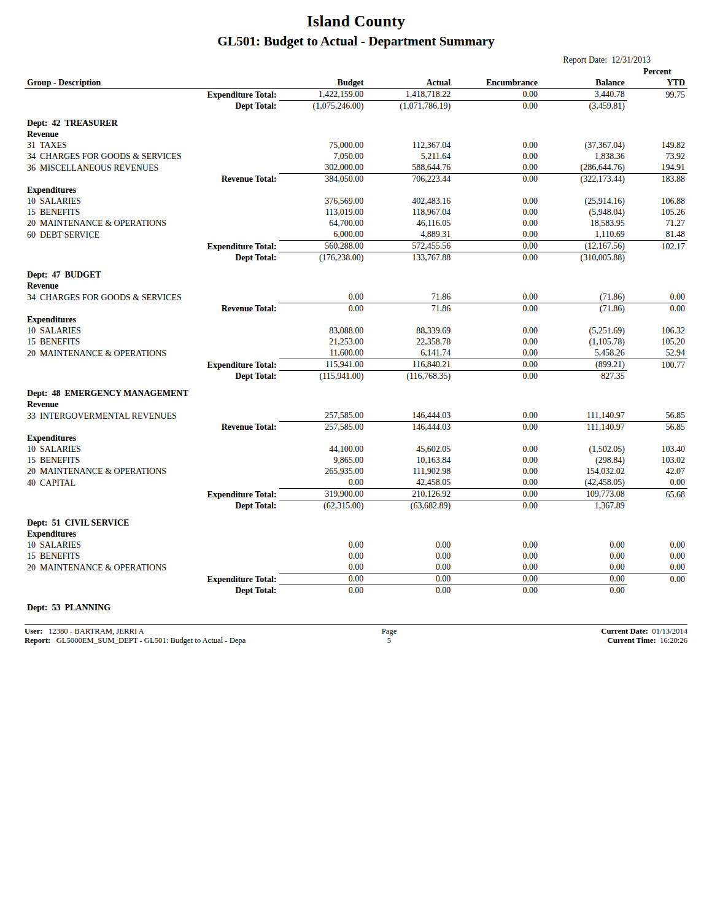Island County
GL501: Budget to Actual - Department Summary
Report Date: 12/31/2013
| | | | | | Percent |
| --- | --- | --- | --- | --- | --- |
| Group - Description | Budget | Actual | Encumbrance | Balance | YTD |
| Expenditure Total: | 1,422,159.00 | 1,418,718.22 | 0.00 | 3,440.78 | 99.75 |
| Dept Total: | (1,075,246.00) | (1,071,786.19) | 0.00 | (3,459.81) | |
| Dept: 42 TREASURER | |
| Revenue | |
| 31 TAXES | 75,000.00 | 112,367.04 | 0.00 | (37,367.04) | 149.82 |
| 34 CHARGES FOR GOODS & SERVICES | 7,050.00 | 5,211.64 | 0.00 | 1,838.36 | 73.92 |
| 36 MISCELLANEOUS REVENUES | 302,000.00 | 588,644.76 | 0.00 | (286,644.76) | 194.91 |
| Revenue Total: | 384,050.00 | 706,223.44 | 0.00 | (322,173.44) | 183.88 |
| Expenditures | |
| 10 SALARIES | 376,569.00 | 402,483.16 | 0.00 | (25,914.16) | 106.88 |
| 15 BENEFITS | 113,019.00 | 118,967.04 | 0.00 | (5,948.04) | 105.26 |
| 20 MAINTENANCE & OPERATIONS | 64,700.00 | 46,116.05 | 0.00 | 18,583.95 | 71.27 |
| 60 DEBT SERVICE | 6,000.00 | 4,889.31 | 0.00 | 1,110.69 | 81.48 |
| Expenditure Total: | 560,288.00 | 572,455.56 | 0.00 | (12,167.56) | 102.17 |
| Dept Total: | (176,238.00) | 133,767.88 | 0.00 | (310,005.88) | |
| Dept: 47 BUDGET | |
| Revenue | |
| 34 CHARGES FOR GOODS & SERVICES | 0.00 | 71.86 | 0.00 | (71.86) | 0.00 |
| Revenue Total: | 0.00 | 71.86 | 0.00 | (71.86) | 0.00 |
| Expenditures | |
| 10 SALARIES | 83,088.00 | 88,339.69 | 0.00 | (5,251.69) | 106.32 |
| 15 BENEFITS | 21,253.00 | 22,358.78 | 0.00 | (1,105.78) | 105.20 |
| 20 MAINTENANCE & OPERATIONS | 11,600.00 | 6,141.74 | 0.00 | 5,458.26 | 52.94 |
| Expenditure Total: | 115,941.00 | 116,840.21 | 0.00 | (899.21) | 100.77 |
| Dept Total: | (115,941.00) | (116,768.35) | 0.00 | 827.35 | |
| Dept: 48 EMERGENCY MANAGEMENT | |
| Revenue | |
| 33 INTERGOVERMENTAL REVENUES | 257,585.00 | 146,444.03 | 0.00 | 111,140.97 | 56.85 |
| Revenue Total: | 257,585.00 | 146,444.03 | 0.00 | 111,140.97 | 56.85 |
| Expenditures | |
| 10 SALARIES | 44,100.00 | 45,602.05 | 0.00 | (1,502.05) | 103.40 |
| 15 BENEFITS | 9,865.00 | 10,163.84 | 0.00 | (298.84) | 103.02 |
| 20 MAINTENANCE & OPERATIONS | 265,935.00 | 111,902.98 | 0.00 | 154,032.02 | 42.07 |
| 40 CAPITAL | 0.00 | 42,458.05 | 0.00 | (42,458.05) | 0.00 |
| Expenditure Total: | 319,900.00 | 210,126.92 | 0.00 | 109,773.08 | 65.68 |
| Dept Total: | (62,315.00) | (63,682.89) | 0.00 | 1,367.89 | |
| Dept: 51 CIVIL SERVICE | |
| Expenditures | |
| 10 SALARIES | 0.00 | 0.00 | 0.00 | 0.00 | 0.00 |
| 15 BENEFITS | 0.00 | 0.00 | 0.00 | 0.00 | 0.00 |
| 20 MAINTENANCE & OPERATIONS | 0.00 | 0.00 | 0.00 | 0.00 | 0.00 |
| Expenditure Total: | 0.00 | 0.00 | 0.00 | 0.00 | 0.00 |
| Dept Total: | 0.00 | 0.00 | 0.00 | 0.00 | |
| Dept: 53 PLANNING | |
User: 12380 - BARTRAM, JERRI A
Report: GL5000EM_SUM_DEPT - GL501: Budget to Actual - Depa
Page
5
Current Date: 01/13/2014
Current Time: 16:20:26